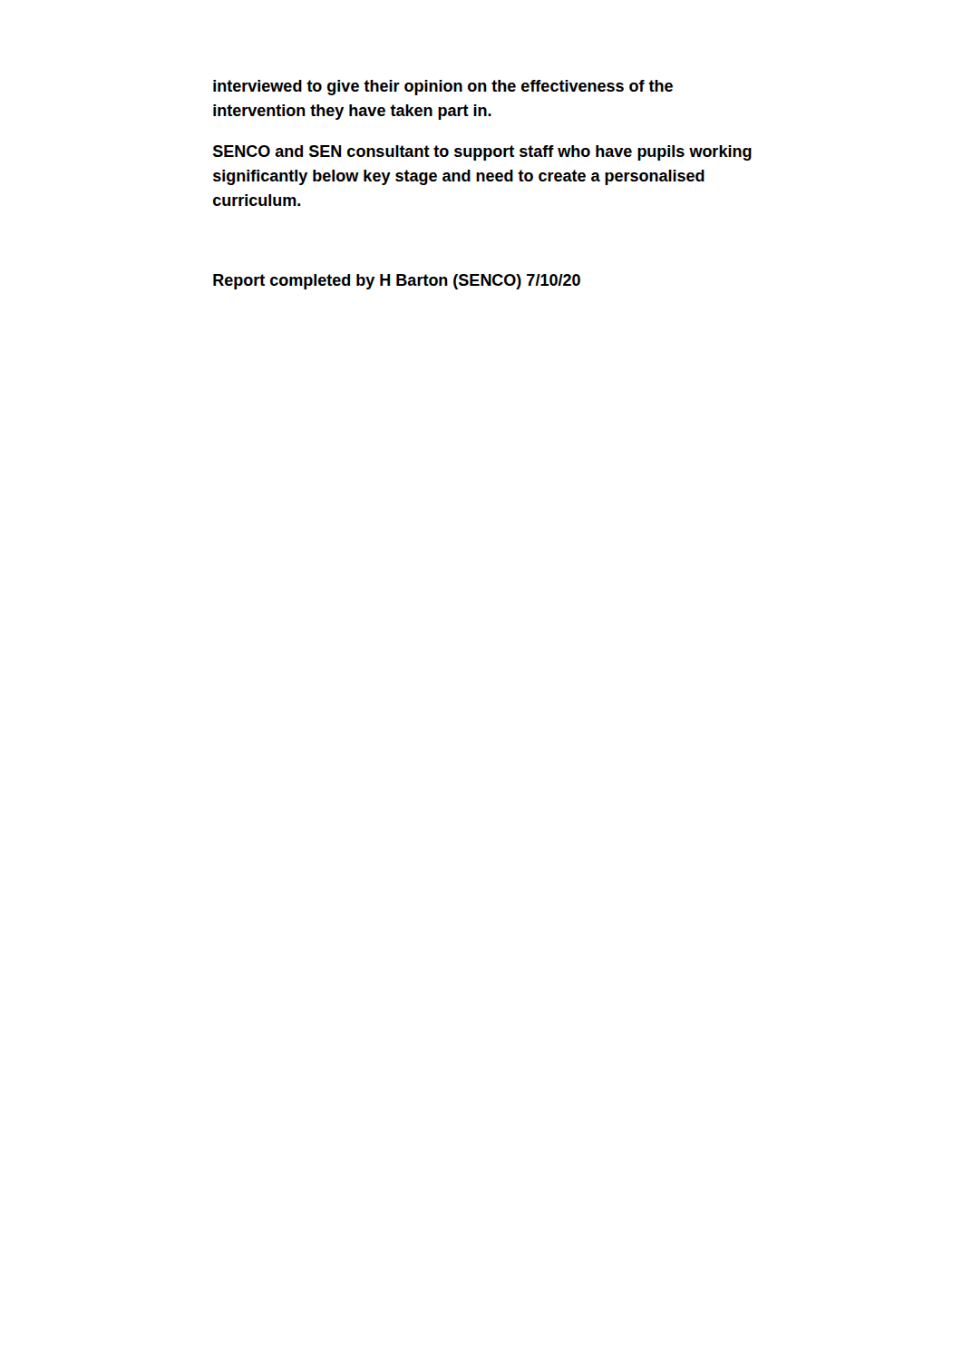interviewed to give their opinion on the effectiveness of the intervention they have taken part in.
SENCO and SEN consultant to support staff who have pupils working significantly below key stage and need to create a personalised curriculum.
Report completed by H Barton (SENCO) 7/10/20